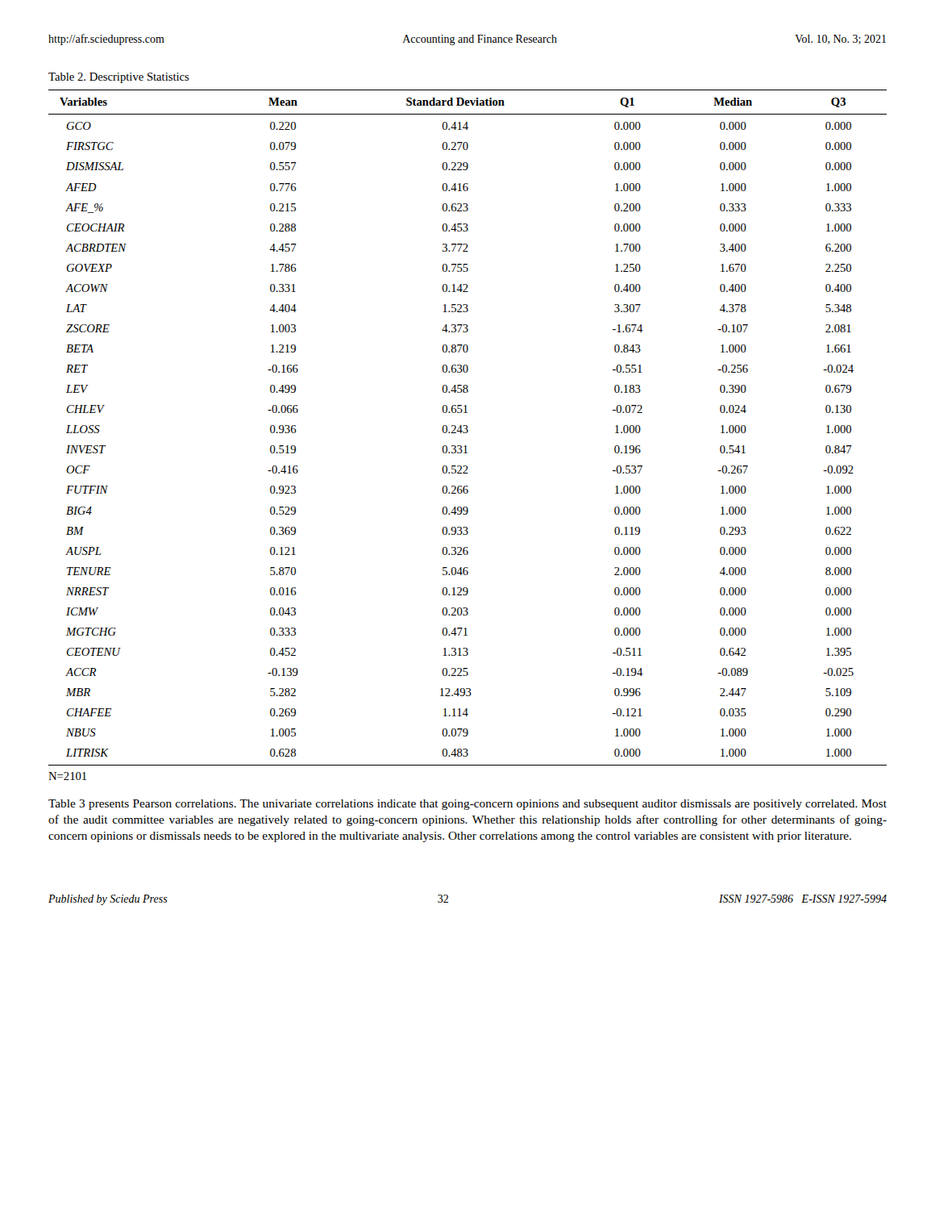http://afr.sciedupress.com
Accounting and Finance Research
Vol. 10, No. 3; 2021
Table 2. Descriptive Statistics
| Variables | Mean | Standard Deviation | Q1 | Median | Q3 |
| --- | --- | --- | --- | --- | --- |
| GCO | 0.220 | 0.414 | 0.000 | 0.000 | 0.000 |
| FIRSTGC | 0.079 | 0.270 | 0.000 | 0.000 | 0.000 |
| DISMISSAL | 0.557 | 0.229 | 0.000 | 0.000 | 0.000 |
| AFED | 0.776 | 0.416 | 1.000 | 1.000 | 1.000 |
| AFE_% | 0.215 | 0.623 | 0.200 | 0.333 | 0.333 |
| CEOCHAIR | 0.288 | 0.453 | 0.000 | 0.000 | 1.000 |
| ACBRDTEN | 4.457 | 3.772 | 1.700 | 3.400 | 6.200 |
| GOVEXP | 1.786 | 0.755 | 1.250 | 1.670 | 2.250 |
| ACOWN | 0.331 | 0.142 | 0.400 | 0.400 | 0.400 |
| LAT | 4.404 | 1.523 | 3.307 | 4.378 | 5.348 |
| ZSCORE | 1.003 | 4.373 | -1.674 | -0.107 | 2.081 |
| BETA | 1.219 | 0.870 | 0.843 | 1.000 | 1.661 |
| RET | -0.166 | 0.630 | -0.551 | -0.256 | -0.024 |
| LEV | 0.499 | 0.458 | 0.183 | 0.390 | 0.679 |
| CHLEV | -0.066 | 0.651 | -0.072 | 0.024 | 0.130 |
| LLOSS | 0.936 | 0.243 | 1.000 | 1.000 | 1.000 |
| INVEST | 0.519 | 0.331 | 0.196 | 0.541 | 0.847 |
| OCF | -0.416 | 0.522 | -0.537 | -0.267 | -0.092 |
| FUTFIN | 0.923 | 0.266 | 1.000 | 1.000 | 1.000 |
| BIG4 | 0.529 | 0.499 | 0.000 | 1.000 | 1.000 |
| BM | 0.369 | 0.933 | 0.119 | 0.293 | 0.622 |
| AUSPL | 0.121 | 0.326 | 0.000 | 0.000 | 0.000 |
| TENURE | 5.870 | 5.046 | 2.000 | 4.000 | 8.000 |
| NRREST | 0.016 | 0.129 | 0.000 | 0.000 | 0.000 |
| ICMW | 0.043 | 0.203 | 0.000 | 0.000 | 0.000 |
| MGTCHG | 0.333 | 0.471 | 0.000 | 0.000 | 1.000 |
| CEOTENU | 0.452 | 1.313 | -0.511 | 0.642 | 1.395 |
| ACCR | -0.139 | 0.225 | -0.194 | -0.089 | -0.025 |
| MBR | 5.282 | 12.493 | 0.996 | 2.447 | 5.109 |
| CHAFEE | 0.269 | 1.114 | -0.121 | 0.035 | 0.290 |
| NBUS | 1.005 | 0.079 | 1.000 | 1.000 | 1.000 |
| LITRISK | 0.628 | 0.483 | 0.000 | 1.000 | 1.000 |
N=2101
Table 3 presents Pearson correlations. The univariate correlations indicate that going-concern opinions and subsequent auditor dismissals are positively correlated. Most of the audit committee variables are negatively related to going-concern opinions. Whether this relationship holds after controlling for other determinants of going-concern opinions or dismissals needs to be explored in the multivariate analysis. Other correlations among the control variables are consistent with prior literature.
Published by Sciedu Press
32
ISSN 1927-5986 E-ISSN 1927-5994